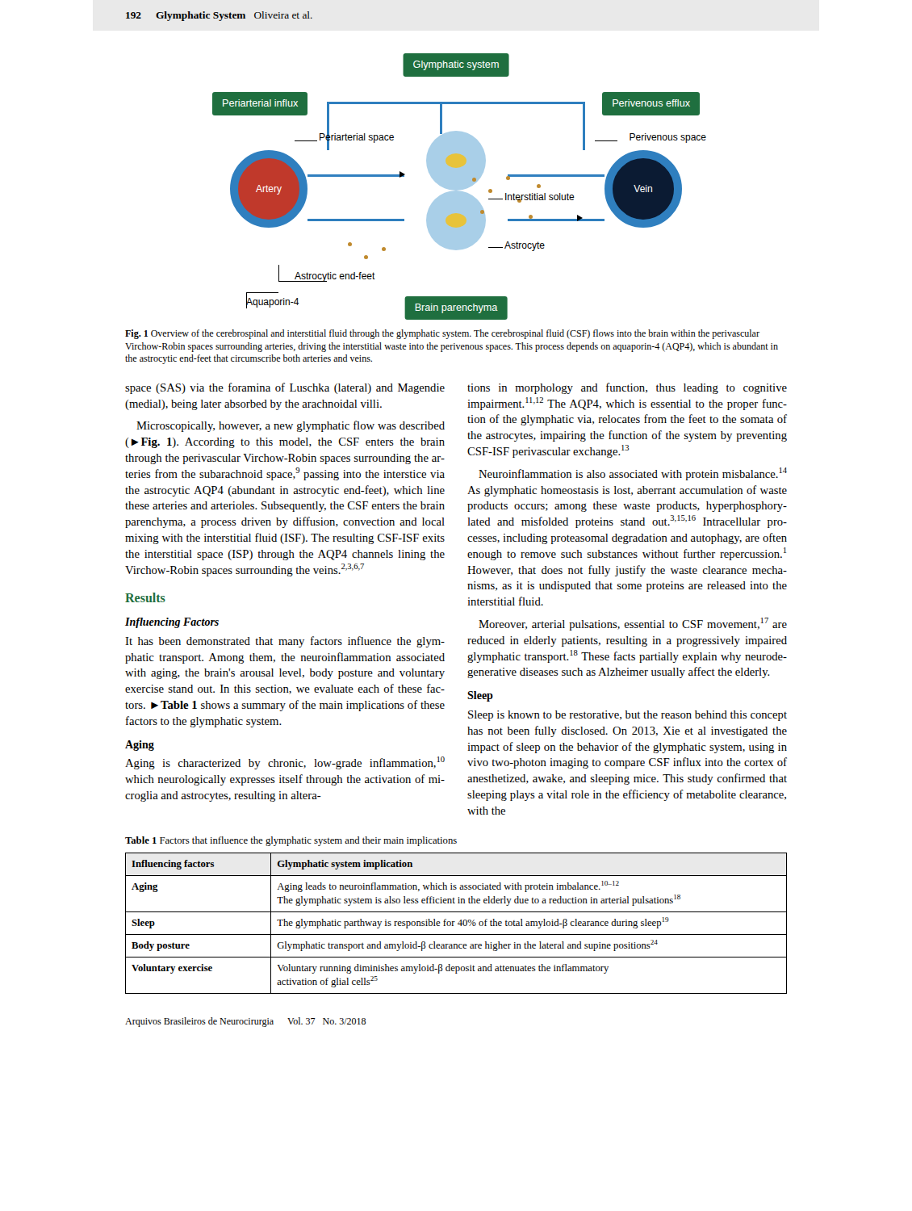192 Glymphatic System Oliveira et al.
Glymphatic system
Periarterial influx
Perivenous efflux
Brain parenchyma
Artery
Vein
Periarterial space
Perivenous space
Interstitial solute
Astrocyte
Astrocytic end-feet
Aquaporin-4
Fig. 1 Overview of the cerebrospinal and interstitial fluid through the glymphatic system. The cerebrospinal fluid (CSF) flows into the brain within the perivascular Virchow-Robin spaces surrounding arteries, driving the interstitial waste into the perivenous spaces. This process depends on aquaporin-4 (AQP4), which is abundant in the astrocytic end-feet that circumscribe both arteries and veins.
space (SAS) via the foramina of Luschka (lateral) and Magendie (medial), being later absorbed by the arachnoidal villi.
Microscopically, however, a new glymphatic flow was described (►Fig. 1). According to this model, the CSF enters the brain through the perivascular Virchow-Robin spaces surrounding the arteries from the subarachnoid space,9 passing into the interstice via the astrocytic AQP4 (abundant in astrocytic end-feet), which line these arteries and arterioles. Subsequently, the CSF enters the brain parenchyma, a process driven by diffusion, convection and local mixing with the interstitial fluid (ISF). The resulting CSF-ISF exits the interstitial space (ISP) through the AQP4 channels lining the Virchow-Robin spaces surrounding the veins.2,3,6,7
Results
Influencing Factors
It has been demonstrated that many factors influence the glymphatic transport. Among them, the neuroinflammation associated with aging, the brain's arousal level, body posture and voluntary exercise stand out. In this section, we evaluate each of these factors. ►Table 1 shows a summary of the main implications of these factors to the glymphatic system.
Aging
Aging is characterized by chronic, low-grade inflammation,10 which neurologically expresses itself through the activation of microglia and astrocytes, resulting in altera-
tions in morphology and function, thus leading to cognitive impairment.11,12 The AQP4, which is essential to the proper function of the glymphatic via, relocates from the feet to the somata of the astrocytes, impairing the function of the system by preventing CSF-ISF perivascular exchange.13
Neuroinflammation is also associated with protein misbalance.14 As glymphatic homeostasis is lost, aberrant accumulation of waste products occurs; among these waste products, hyperphosphorylated and misfolded proteins stand out.3,15,16 Intracellular processes, including proteasomal degradation and autophagy, are often enough to remove such substances without further repercussion.1 However, that does not fully justify the waste clearance mechanisms, as it is undisputed that some proteins are released into the interstitial fluid.
Moreover, arterial pulsations, essential to CSF movement,17 are reduced in elderly patients, resulting in a progressively impaired glymphatic transport.18 These facts partially explain why neurodegenerative diseases such as Alzheimer usually affect the elderly.
Sleep
Sleep is known to be restorative, but the reason behind this concept has not been fully disclosed. On 2013, Xie et al investigated the impact of sleep on the behavior of the glymphatic system, using in vivo two-photon imaging to compare CSF influx into the cortex of anesthetized, awake, and sleeping mice. This study confirmed that sleeping plays a vital role in the efficiency of metabolite clearance, with the
Table 1 Factors that influence the glymphatic system and their main implications
| Influencing factors | Glymphatic system implication |
| --- | --- |
| Aging | Aging leads to neuroinflammation, which is associated with protein imbalance. 10–12 The glymphatic system is also less efficient in the elderly due to a reduction in arterial pulsations 18 |
| Sleep | The glymphatic parthway is responsible for 40% of the total amyloid-β clearance during sleep 19 |
| Body posture | Glymphatic transport and amyloid-β clearance are higher in the lateral and supine positions 24 |
| Voluntary exercise | Voluntary running diminishes amyloid-β deposit and attenuates the inflammatory activation of glial cells 25 |
Arquivos Brasileiros de Neurocirurgia Vol. 37 No. 3/2018